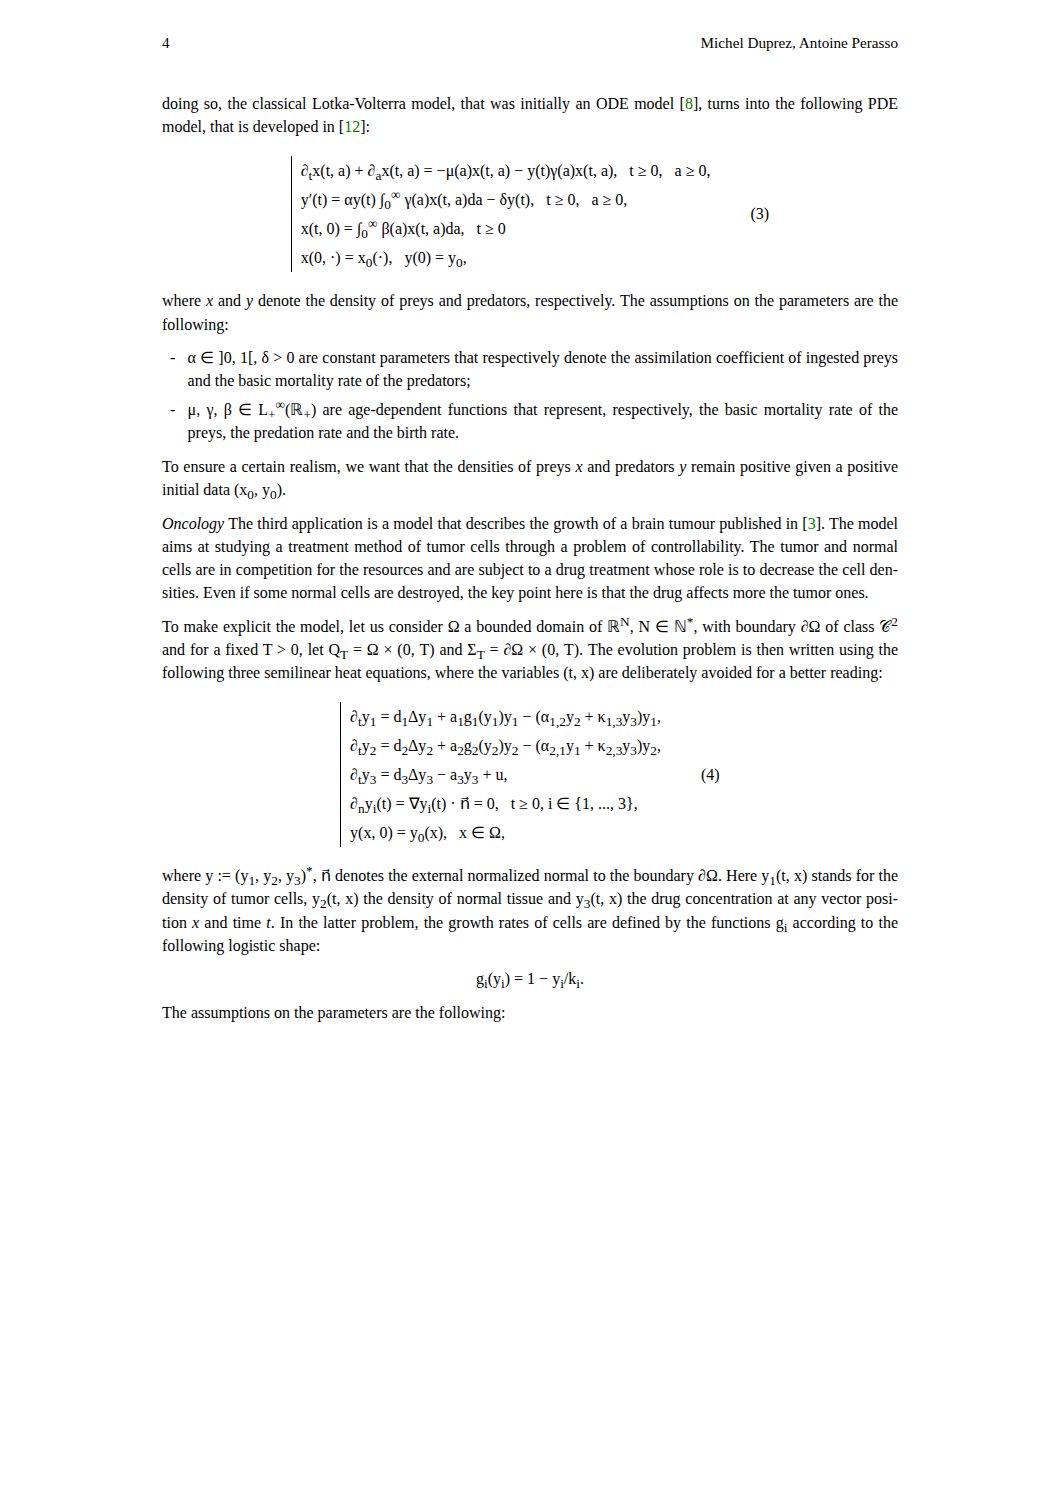4 Michel Duprez, Antoine Perasso
doing so, the classical Lotka-Volterra model, that was initially an ODE model [8], turns into the following PDE model, that is developed in [12]:
| ∂ t x(t, a) + ∂ a x(t, a) = −μ(a)x(t, a) − y(t)γ(a)x(t, a), t ≥ 0, a ≥ 0, |
| y′(t) = αy(t) ∫ 0 ∞ γ(a)x(t, a)da − δy(t), t ≥ 0, a ≥ 0, |
| x(t, 0) = ∫ 0 ∞ β(a)x(t, a)da, t ≥ 0 |
| x(0, ·) = x 0 (·), y(0) = y 0 , |
(3)
where x and y denote the density of preys and predators, respectively. The assumptions on the parameters are the following:
α ∈ ]0, 1[, δ > 0 are constant parameters that respectively denote the assimilation coefficient of ingested preys and the basic mortality rate of the predators;
μ, γ, β ∈ L+∞(ℝ+) are age-dependent functions that represent, respectively, the basic mortality rate of the preys, the predation rate and the birth rate.
To ensure a certain realism, we want that the densities of preys x and predators y remain positive given a positive initial data (x0, y0).
Oncology The third application is a model that describes the growth of a brain tumour published in [3]. The model aims at studying a treatment method of tumor cells through a problem of controllability. The tumor and normal cells are in competition for the resources and are subject to a drug treatment whose role is to decrease the cell densities. Even if some normal cells are destroyed, the key point here is that the drug affects more the tumor ones.
To make explicit the model, let us consider Ω a bounded domain of ℝN, N ∈ ℕ*, with boundary ∂Ω of class 𝒞2 and for a fixed T > 0, let QT = Ω × (0, T) and ΣT = ∂Ω × (0, T). The evolution problem is then written using the following three semilinear heat equations, where the variables (t, x) are deliberately avoided for a better reading:
| ∂ t y 1 = d 1 Δy 1 + a 1 g 1 (y 1 )y 1 − (α 1,2 y 2 + κ 1,3 y 3 )y 1 , |
| ∂ t y 2 = d 2 Δy 2 + a 2 g 2 (y 2 )y 2 − (α 2,1 y 1 + κ 2,3 y 3 )y 2 , |
| ∂ t y 3 = d 3 Δy 3 − a 3 y 3 + u, |
| ∂ n y i (t) = ∇y i (t) · n⃗ = 0, t ≥ 0, i ∈ {1, ..., 3}, |
| y(x, 0) = y 0 (x), x ∈ Ω, |
(4)
where y := (y1, y2, y3)*, n⃗ denotes the external normalized normal to the boundary ∂Ω. Here y1(t, x) stands for the density of tumor cells, y2(t, x) the density of normal tissue and y3(t, x) the drug concentration at any vector position x and time t. In the latter problem, the growth rates of cells are defined by the functions gi according to the following logistic shape:
gi(yi) = 1 − yi/ki.
The assumptions on the parameters are the following: